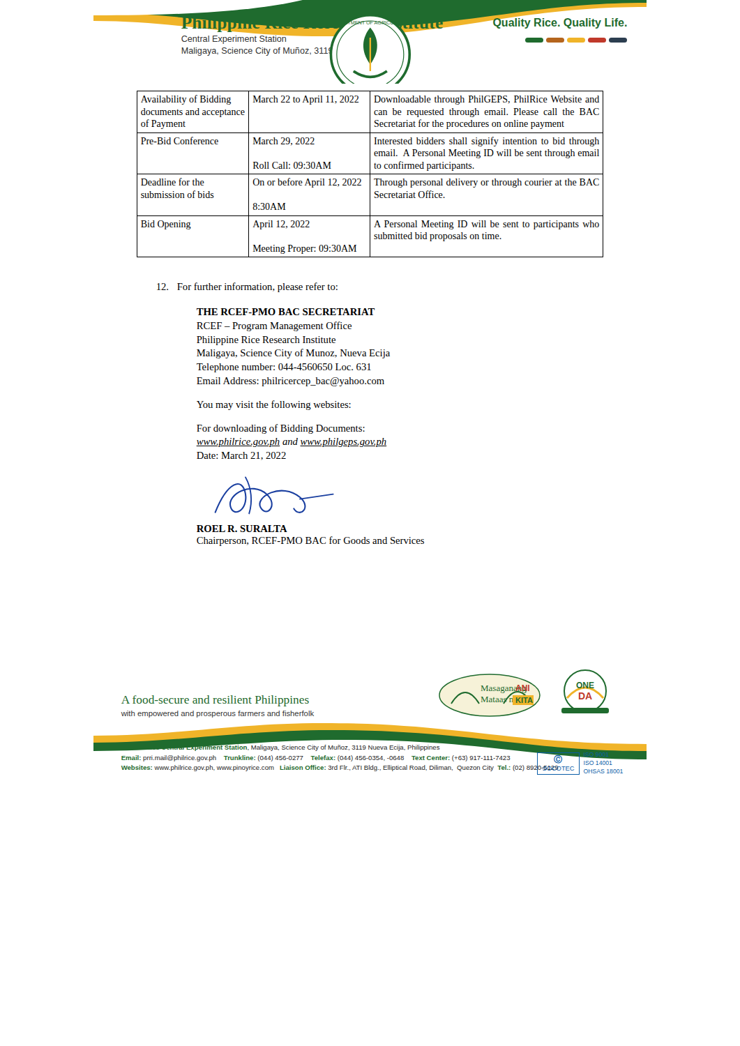1898 DEPARTMENT OF AGRICULTURE
Philippine Rice Research Institute
Central Experiment Station
Maligaya, Science City of Muñoz, 3119 Nueva Ecija
Quality Rice. Quality Life.
| Availability of Bidding documents and acceptance of Payment | March 22 to April 11, 2022 | Downloadable through PhilGEPS, PhilRice Website and can be requested through email. Please call the BAC Secretariat for the procedures on online payment |
| Pre-Bid Conference | March 29, 2022 Roll Call: 09:30AM | Interested bidders shall signify intention to bid through email. A Personal Meeting ID will be sent through email to confirmed participants. |
| Deadline for the submission of bids | On or before April 12, 2022 8:30AM | Through personal delivery or through courier at the BAC Secretariat Office. |
| Bid Opening | April 12, 2022 Meeting Proper: 09:30AM | A Personal Meeting ID will be sent to participants who submitted bid proposals on time. |
12.
For further information, please refer to:
THE RCEF-PMO BAC SECRETARIAT
RCEF – Program Management Office
Philippine Rice Research Institute
Maligaya, Science City of Munoz, Nueva Ecija
Telephone number: 044-4560650 Loc. 631
Email Address: philricercep_bac@yahoo.com
You may visit the following websites:
For downloading of Bidding Documents:
www.philrice.gov.ph and www.philgeps.gov.ph
Date: March 21, 2022
ROEL R. SURALTA
Chairperson, RCEF-PMO BAC for Goods and Services
A food-secure and resilient Philippines
with empowered and prosperous farmers and fisherfolk
Masaganang ANI Mataas na KITA ONE DA
DA-PhilRice Central Experiment Station, Maligaya, Science City of Muñoz, 3119 Nueva Ecija, Philippines
Email: prri.mail@philrice.gov.ph Trunkline: (044) 456-0277 Telefax: (044) 456-0354, -0648 Text Center: (+63) 917-111-7423
Websites: www.philrice.gov.ph, www.pinoyrice.com Liaison Office: 3rd Flr., ATI Bldg., Elliptical Road, Diliman, Quezon City Tel.: (02) 8920-5129
Ⓒ
SOCOTEC
ISO 9001
ISO 14001
OHSAS 18001